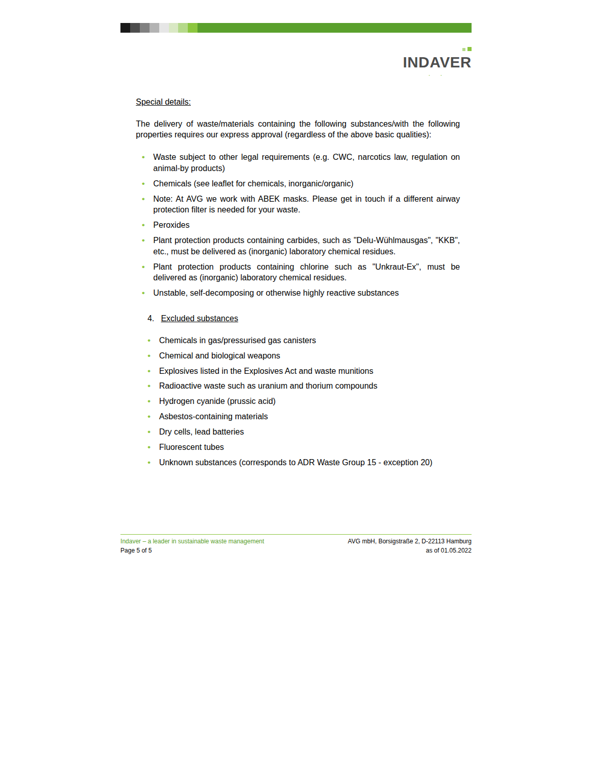INDAVER · ·
Special details:
The delivery of waste/materials containing the following substances/with the following properties requires our express approval (regardless of the above basic qualities):
Waste subject to other legal requirements (e.g. CWC, narcotics law, regulation on animal-by products)
Chemicals (see leaflet for chemicals, inorganic/organic)
Note: At AVG we work with ABEK masks. Please get in touch if a different airway protection filter is needed for your waste.
Peroxides
Plant protection products containing carbides, such as "Delu-Wühlmausgas", "KKB", etc., must be delivered as (inorganic) laboratory chemical residues.
Plant protection products containing chlorine such as "Unkraut-Ex", must be delivered as (inorganic) laboratory chemical residues.
Unstable, self-decomposing or otherwise highly reactive substances
4. Excluded substances
Chemicals in gas/pressurised gas canisters
Chemical and biological weapons
Explosives listed in the Explosives Act and waste munitions
Radioactive waste such as uranium and thorium compounds
Hydrogen cyanide (prussic acid)
Asbestos-containing materials
Dry cells, lead batteries
Fluorescent tubes
Unknown substances (corresponds to ADR Waste Group 15 - exception 20)
Indaver – a leader in sustainable waste management
AVG mbH, Borsigstraße 2, D-22113 Hamburg
Page 5 of 5
as of 01.05.2022